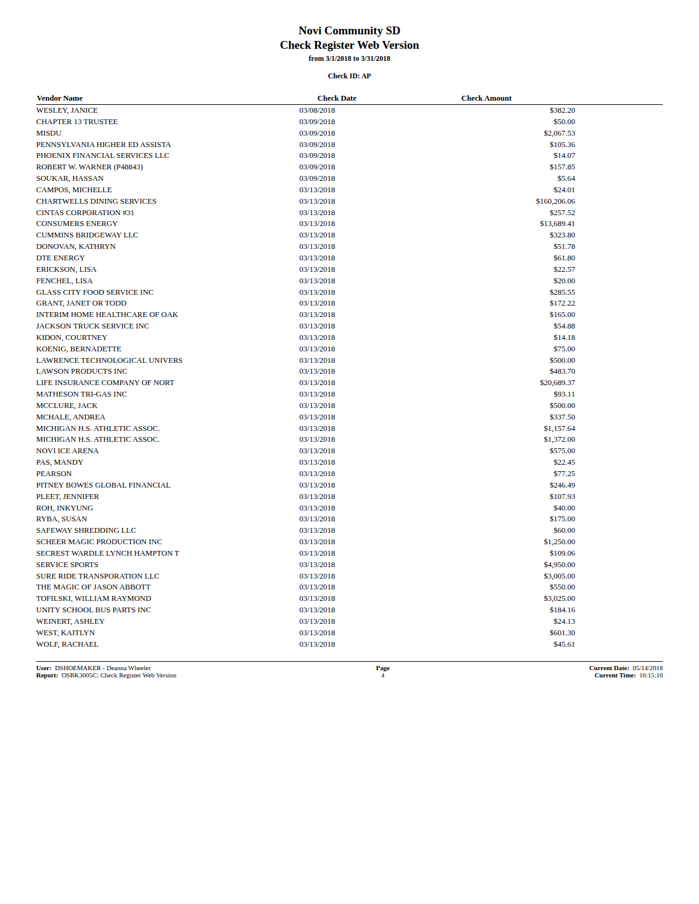Novi Community SD
Check Register Web Version
from 3/1/2018 to 3/31/2018
Check ID: AP
| Vendor Name | Check Date | Check Amount | |
| --- | --- | --- | --- |
| WESLEY, JANICE | 03/08/2018 | $382.20 | |
| CHAPTER 13 TRUSTEE | 03/09/2018 | $50.00 | |
| MISDU | 03/09/2018 | $2,067.53 | |
| PENNSYLVANIA HIGHER ED ASSISTA | 03/09/2018 | $105.36 | |
| PHOENIX FINANCIAL SERVICES LLC | 03/09/2018 | $14.07 | |
| ROBERT W. WARNER (P48843) | 03/09/2018 | $157.85 | |
| SOUKAR, HASSAN | 03/09/2018 | $5.64 | |
| CAMPOS, MICHELLE | 03/13/2018 | $24.01 | |
| CHARTWELLS DINING SERVICES | 03/13/2018 | $160,206.06 | |
| CINTAS CORPORATION #31 | 03/13/2018 | $257.52 | |
| CONSUMERS ENERGY | 03/13/2018 | $13,689.41 | |
| CUMMINS BRIDGEWAY LLC | 03/13/2018 | $323.80 | |
| DONOVAN, KATHRYN | 03/13/2018 | $51.78 | |
| DTE ENERGY | 03/13/2018 | $61.80 | |
| ERICKSON, LISA | 03/13/2018 | $22.57 | |
| FENCHEL, LISA | 03/13/2018 | $20.00 | |
| GLASS CITY FOOD SERVICE INC | 03/13/2018 | $285.55 | |
| GRANT, JANET OR TODD | 03/13/2018 | $172.22 | |
| INTERIM HOME HEALTHCARE OF OAK | 03/13/2018 | $165.00 | |
| JACKSON TRUCK SERVICE INC | 03/13/2018 | $54.88 | |
| KIDON, COURTNEY | 03/13/2018 | $14.18 | |
| KOENIG, BERNADETTE | 03/13/2018 | $75.00 | |
| LAWRENCE TECHNOLOGICAL UNIVERS | 03/13/2018 | $500.00 | |
| LAWSON PRODUCTS INC | 03/13/2018 | $483.70 | |
| LIFE INSURANCE COMPANY OF NORT | 03/13/2018 | $20,689.37 | |
| MATHESON TRI-GAS INC | 03/13/2018 | $93.11 | |
| MCCLURE, JACK | 03/13/2018 | $500.00 | |
| MCHALE, ANDREA | 03/13/2018 | $337.50 | |
| MICHIGAN H.S. ATHLETIC ASSOC. | 03/13/2018 | $1,157.64 | |
| MICHIGAN H.S. ATHLETIC ASSOC. | 03/13/2018 | $1,372.00 | |
| NOVI ICE ARENA | 03/13/2018 | $575.00 | |
| PAS, MANDY | 03/13/2018 | $22.45 | |
| PEARSON | 03/13/2018 | $77.25 | |
| PITNEY BOWES GLOBAL FINANCIAL | 03/13/2018 | $246.49 | |
| PLEET, JENNIFER | 03/13/2018 | $107.93 | |
| ROH, INKYUNG | 03/13/2018 | $40.00 | |
| RYBA, SUSAN | 03/13/2018 | $175.00 | |
| SAFEWAY SHREDDING LLC | 03/13/2018 | $60.00 | |
| SCHEER MAGIC PRODUCTION INC | 03/13/2018 | $1,250.00 | |
| SECREST WARDLE LYNCH HAMPTON T | 03/13/2018 | $109.06 | |
| SERVICE SPORTS | 03/13/2018 | $4,950.00 | |
| SURE RIDE TRANSPORATION LLC | 03/13/2018 | $3,005.00 | |
| THE MAGIC OF JASON ABBOTT | 03/13/2018 | $550.00 | |
| TOFILSKI, WILLIAM RAYMOND | 03/13/2018 | $3,025.00 | |
| UNITY SCHOOL BUS PARTS INC | 03/13/2018 | $184.16 | |
| WEINERT, ASHLEY | 03/13/2018 | $24.13 | |
| WEST, KAITLYN | 03/13/2018 | $601.30 | |
| WOLF, RACHAEL | 03/13/2018 | $45.61 | |
User: DSHOEMAKER - Deanna Wheeler
Report: OSBK3005C: Check Register Web Version
Current Date: 05/14/2018
Current Time: 16:15:10
Page
4